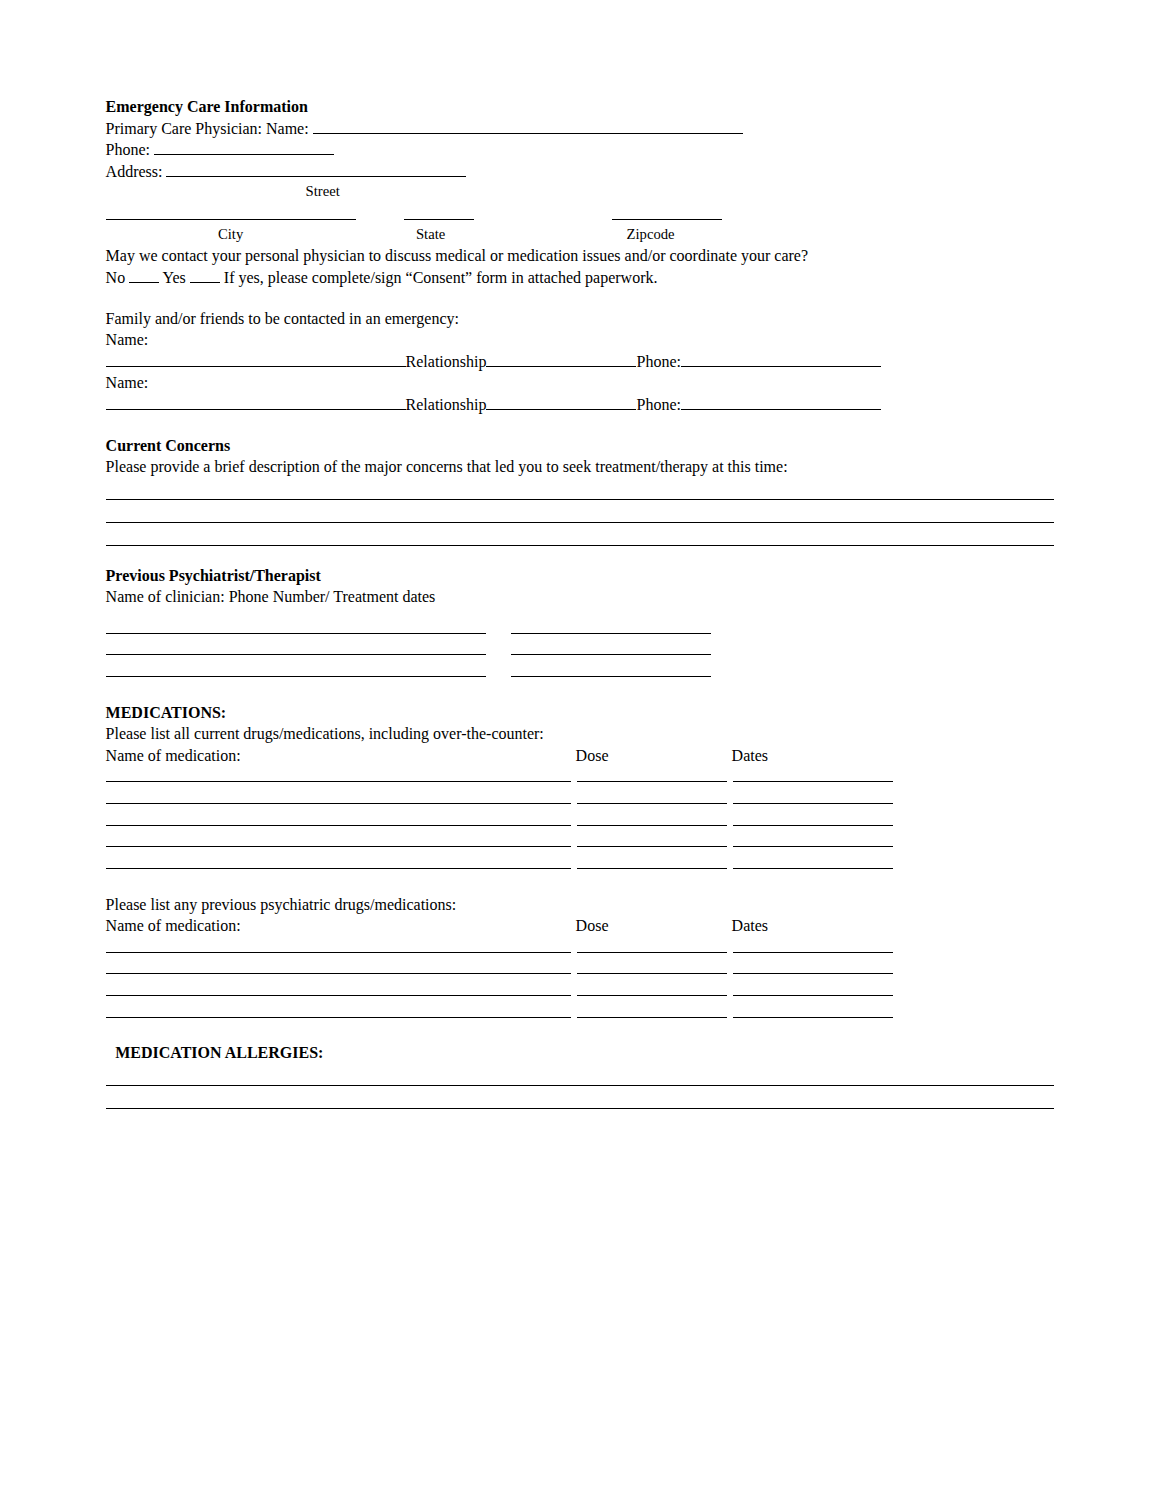Emergency Care Information
Primary Care Physician: Name:
Phone:
Address:
Street
City State Zipcode
May we contact your personal physician to discuss medical or medication issues and/or coordinate your care?
No Yes If yes, please complete/sign “Consent” form in attached paperwork.
Family and/or friends to be contacted in an emergency:
Name:
Relationship Phone:
Name:
Relationship Phone:
Current Concerns
Please provide a brief description of the major concerns that led you to seek treatment/therapy at this time:
Previous Psychiatrist/Therapist
Name of clinician: Phone Number/ Treatment dates
MEDICATIONS:
Please list all current drugs/medications, including over-the-counter:
Name of medication: Dose Dates
Please list any previous psychiatric drugs/medications:
Name of medication: Dose Dates
MEDICATION ALLERGIES: